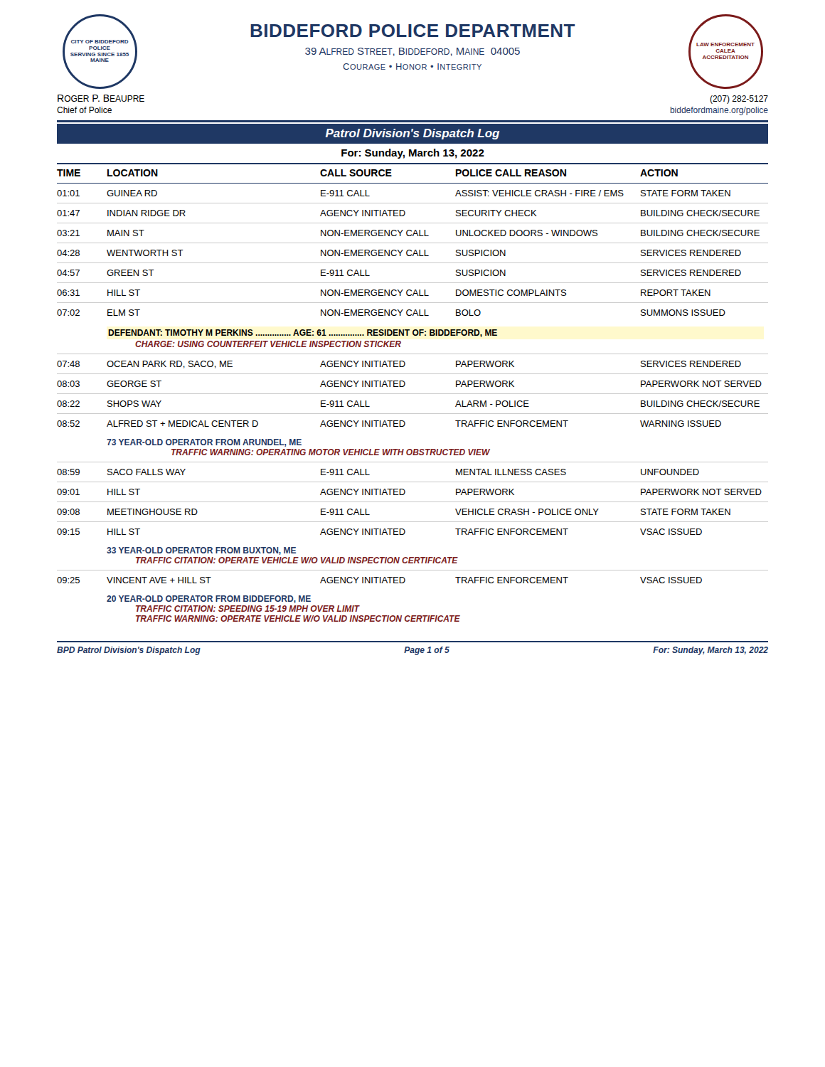CITY OF BIDDEFORD
POLICE
SERVING SINCE 1855
MAINE
BIDDEFORD POLICE DEPARTMENT
39 ALFRED STREET, BIDDEFORD, MAINE 04005
COURAGE • HONOR • INTEGRITY
LAW ENFORCEMENT
CALEA
ACCREDITATION
ROGER P. BEAUPRE
Chief of Police
(207) 282-5127
biddefordmaine.org/police
Patrol Division's Dispatch Log
For: Sunday, March 13, 2022
| TIME | LOCATION | CALL SOURCE | POLICE CALL REASON | ACTION |
| --- | --- | --- | --- | --- |
| 01:01 | GUINEA RD | E-911 CALL | ASSIST: VEHICLE CRASH - FIRE / EMS | STATE FORM TAKEN |
| 01:47 | INDIAN RIDGE DR | AGENCY INITIATED | SECURITY CHECK | BUILDING CHECK/SECURE |
| 03:21 | MAIN ST | NON-EMERGENCY CALL | UNLOCKED DOORS - WINDOWS | BUILDING CHECK/SECURE |
| 04:28 | WENTWORTH ST | NON-EMERGENCY CALL | SUSPICION | SERVICES RENDERED |
| 04:57 | GREEN ST | E-911 CALL | SUSPICION | SERVICES RENDERED |
| 06:31 | HILL ST | NON-EMERGENCY CALL | DOMESTIC COMPLAINTS | REPORT TAKEN |
| 07:02 | ELM ST | NON-EMERGENCY CALL | BOLO | SUMMONS ISSUED |
| | DEFENDANT: TIMOTHY M PERKINS ............... AGE: 61 ............... RESIDENT OF: BIDDEFORD, ME CHARGE: USING COUNTERFEIT VEHICLE INSPECTION STICKER |
| 07:48 | OCEAN PARK RD, SACO, ME | AGENCY INITIATED | PAPERWORK | SERVICES RENDERED |
| 08:03 | GEORGE ST | AGENCY INITIATED | PAPERWORK | PAPERWORK NOT SERVED |
| 08:22 | SHOPS WAY | E-911 CALL | ALARM - POLICE | BUILDING CHECK/SECURE |
| 08:52 | ALFRED ST + MEDICAL CENTER D | AGENCY INITIATED | TRAFFIC ENFORCEMENT | WARNING ISSUED |
| | 73 YEAR-OLD OPERATOR FROM ARUNDEL, ME TRAFFIC WARNING: OPERATING MOTOR VEHICLE WITH OBSTRUCTED VIEW |
| 08:59 | SACO FALLS WAY | E-911 CALL | MENTAL ILLNESS CASES | UNFOUNDED |
| 09:01 | HILL ST | AGENCY INITIATED | PAPERWORK | PAPERWORK NOT SERVED |
| 09:08 | MEETINGHOUSE RD | E-911 CALL | VEHICLE CRASH - POLICE ONLY | STATE FORM TAKEN |
| 09:15 | HILL ST | AGENCY INITIATED | TRAFFIC ENFORCEMENT | VSAC ISSUED |
| | 33 YEAR-OLD OPERATOR FROM BUXTON, ME TRAFFIC CITATION: OPERATE VEHICLE W/O VALID INSPECTION CERTIFICATE |
| 09:25 | VINCENT AVE + HILL ST | AGENCY INITIATED | TRAFFIC ENFORCEMENT | VSAC ISSUED |
| | 20 YEAR-OLD OPERATOR FROM BIDDEFORD, ME TRAFFIC CITATION: SPEEDING 15-19 MPH OVER LIMIT TRAFFIC WARNING: OPERATE VEHICLE W/O VALID INSPECTION CERTIFICATE |
BPD Patrol Division's Dispatch Log
Page 1 of 5
For: Sunday, March 13, 2022